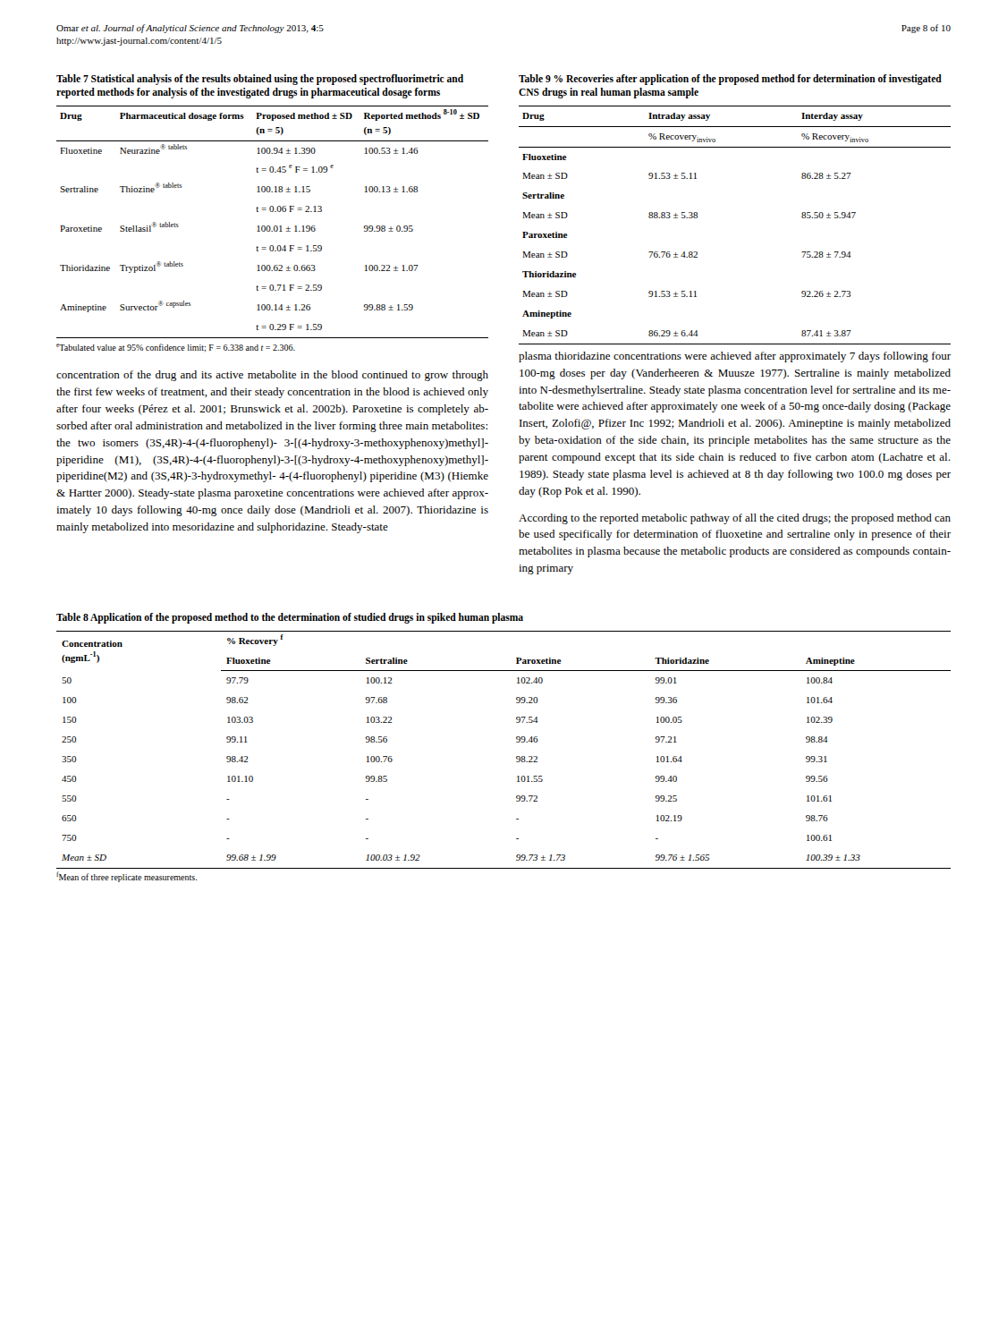Omar et al. Journal of Analytical Science and Technology 2013, 4:5
http://www.jast-journal.com/content/4/1/5
Page 8 of 10
Table 7 Statistical analysis of the results obtained using the proposed spectrofluorimetric and reported methods for analysis of the investigated drugs in pharmaceutical dosage forms
| Drug | Pharmaceutical dosage forms | Proposed method ± SD (n = 5) | Reported methods 8-10 ± SD (n = 5) |
| --- | --- | --- | --- |
| Fluoxetine | Neurazine ® tablets | 100.94 ± 1.390 | 100.53 ± 1.46 |
| | | t = 0.45 e F = 1.09 e | |
| Sertraline | Thiozine ® tablets | 100.18 ± 1.15 | 100.13 ± 1.68 |
| | | t = 0.06 F = 2.13 | |
| Paroxetine | Stellasil ® tablets | 100.01 ± 1.196 | 99.98 ± 0.95 |
| | | t = 0.04 F = 1.59 | |
| Thioridazine | Tryptizol ® tablets | 100.62 ± 0.663 | 100.22 ± 1.07 |
| | | t = 0.71 F = 2.59 | |
| Amineptine | Survector ® capsules | 100.14 ± 1.26 | 99.88 ± 1.59 |
| | | t = 0.29 F = 1.59 | |
eTabulated value at 95% confidence limit; F = 6.338 and t = 2.306.
concentration of the drug and its active metabolite in the blood continued to grow through the first few weeks of treatment, and their steady concentration in the blood is achieved only after four weeks (Pérez et al. 2001; Brunswick et al. 2002b). Paroxetine is completely absorbed after oral administration and metabolized in the liver forming three main metabolites: the two isomers (3S,4R)-4-(4-fluorophenyl)- 3-[(4-hydroxy-3-methoxyphenoxy)methyl]-piperidine (M1), (3S,4R)-4-(4-fluorophenyl)-3-[(3-hydroxy-4-methoxyphenoxy)methyl]-piperidine(M2) and (3S,4R)-3-hydroxymethyl- 4-(4-fluorophenyl) piperidine (M3) (Hiemke & Hartter 2000). Steady-state plasma paroxetine concentrations were achieved after approximately 10 days following 40-mg once daily dose (Mandrioli et al. 2007). Thioridazine is mainly metabolized into mesoridazine and sulphoridazine. Steady-state
Table 9 % Recoveries after application of the proposed method for determination of investigated CNS drugs in real human plasma sample
| Drug | Intraday assay | Interday assay |
| --- | --- | --- |
| | % Recovery invivo | % Recovery invivo |
| Fluoxetine | | |
| Mean ± SD | 91.53 ± 5.11 | 86.28 ± 5.27 |
| Sertraline | | |
| Mean ± SD | 88.83 ± 5.38 | 85.50 ± 5.947 |
| Paroxetine | | |
| Mean ± SD | 76.76 ± 4.82 | 75.28 ± 7.94 |
| Thioridazine | | |
| Mean ± SD | 91.53 ± 5.11 | 92.26 ± 2.73 |
| Amineptine | | |
| Mean ± SD | 86.29 ± 6.44 | 87.41 ± 3.87 |
plasma thioridazine concentrations were achieved after approximately 7 days following four 100-mg doses per day (Vanderheeren & Muusze 1977). Sertraline is mainly metabolized into N-desmethylsertraline. Steady state plasma concentration level for sertraline and its metabolite were achieved after approximately one week of a 50-mg once-daily dosing (Package Insert, Zolofi@, Pfizer Inc 1992; Mandrioli et al. 2006). Amineptine is mainly metabolized by beta-oxidation of the side chain, its principle metabolites has the same structure as the parent compound except that its side chain is reduced to five carbon atom (Lachatre et al. 1989). Steady state plasma level is achieved at 8 th day following two 100.0 mg doses per day (Rop Pok et al. 1990).
According to the reported metabolic pathway of all the cited drugs; the proposed method can be used specifically for determination of fluoxetine and sertraline only in presence of their metabolites in plasma because the metabolic products are considered as compounds containing primary
Table 8 Application of the proposed method to the determination of studied drugs in spiked human plasma
| Concentration (ngmL -1 ) | % Recovery f |
| --- | --- |
| Fluoxetine | Sertraline | Paroxetine | Thioridazine | Amineptine |
| 50 | 97.79 | 100.12 | 102.40 | 99.01 | 100.84 |
| 100 | 98.62 | 97.68 | 99.20 | 99.36 | 101.64 |
| 150 | 103.03 | 103.22 | 97.54 | 100.05 | 102.39 |
| 250 | 99.11 | 98.56 | 99.46 | 97.21 | 98.84 |
| 350 | 98.42 | 100.76 | 98.22 | 101.64 | 99.31 |
| 450 | 101.10 | 99.85 | 101.55 | 99.40 | 99.56 |
| 550 | - | - | 99.72 | 99.25 | 101.61 |
| 650 | - | - | - | 102.19 | 98.76 |
| 750 | - | - | - | - | 100.61 |
| Mean ± SD | 99.68 ± 1.99 | 100.03 ± 1.92 | 99.73 ± 1.73 | 99.76 ± 1.565 | 100.39 ± 1.33 |
fMean of three replicate measurements.